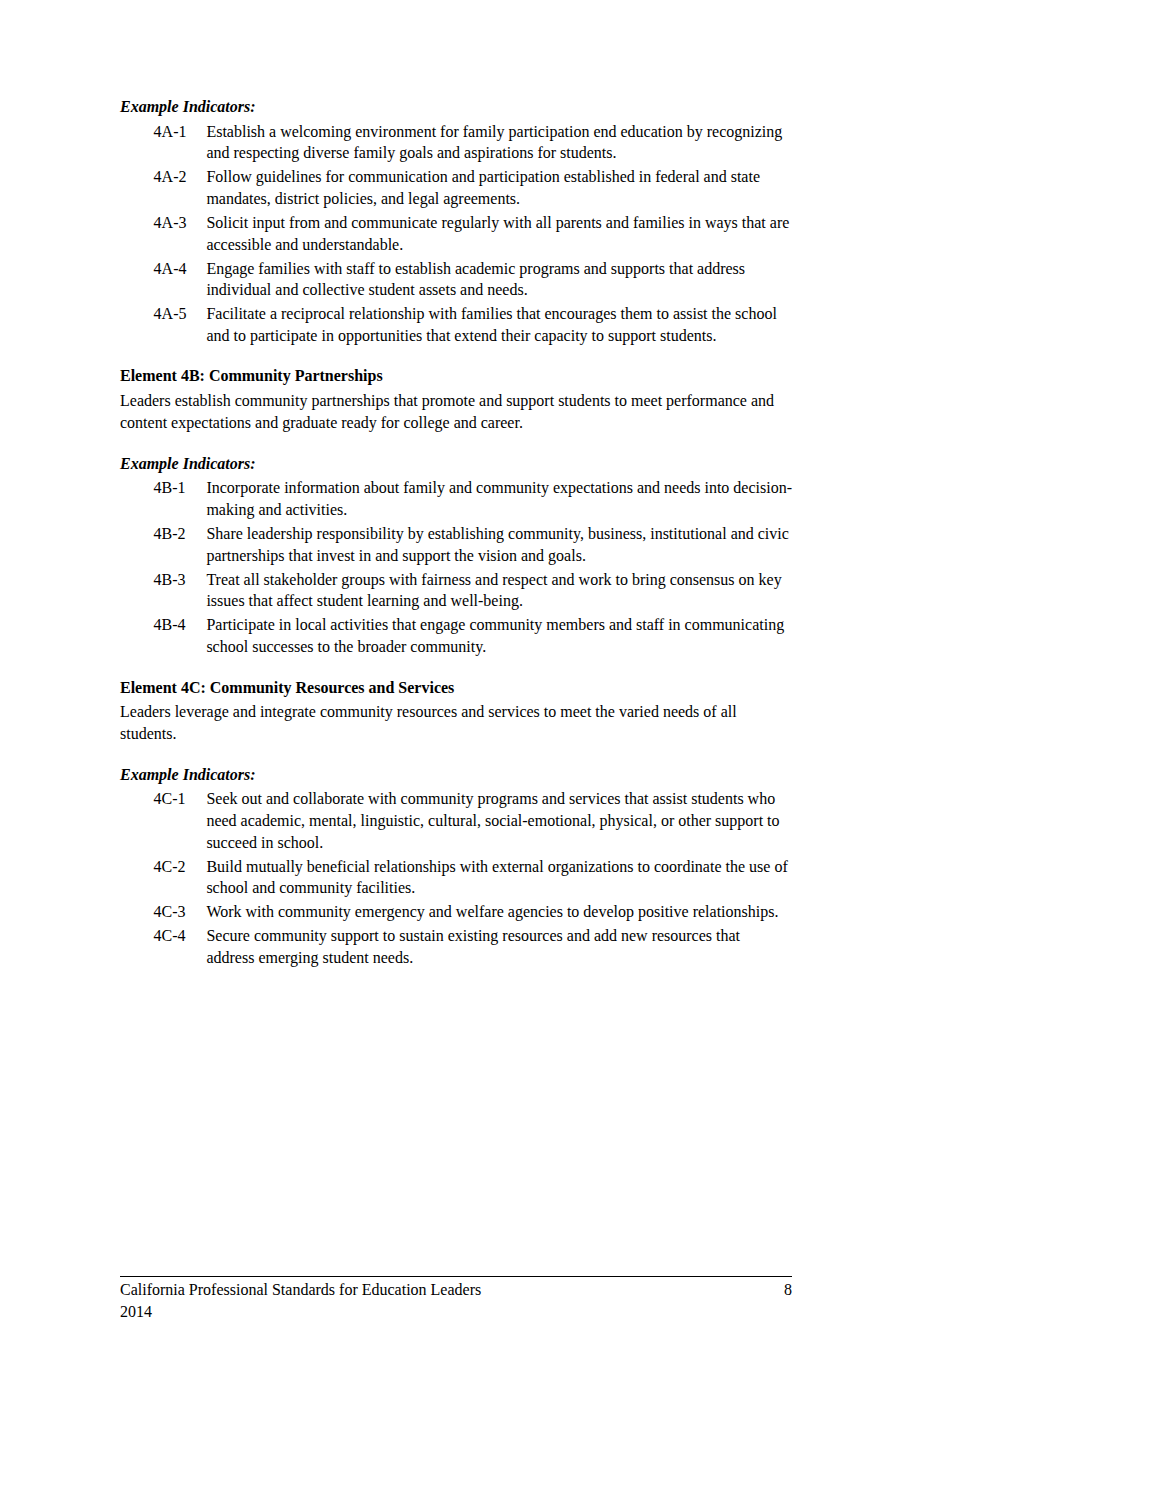Example Indicators:
4A-1 Establish a welcoming environment for family participation end education by recognizing and respecting diverse family goals and aspirations for students.
4A-2 Follow guidelines for communication and participation established in federal and state mandates, district policies, and legal agreements.
4A-3 Solicit input from and communicate regularly with all parents and families in ways that are accessible and understandable.
4A-4 Engage families with staff to establish academic programs and supports that address individual and collective student assets and needs.
4A-5 Facilitate a reciprocal relationship with families that encourages them to assist the school and to participate in opportunities that extend their capacity to support students.
Element 4B: Community Partnerships
Leaders establish community partnerships that promote and support students to meet performance and content expectations and graduate ready for college and career.
Example Indicators:
4B-1 Incorporate information about family and community expectations and needs into decision-making and activities.
4B-2 Share leadership responsibility by establishing community, business, institutional and civic partnerships that invest in and support the vision and goals.
4B-3 Treat all stakeholder groups with fairness and respect and work to bring consensus on key issues that affect student learning and well-being.
4B-4 Participate in local activities that engage community members and staff in communicating school successes to the broader community.
Element 4C: Community Resources and Services
Leaders leverage and integrate community resources and services to meet the varied needs of all students.
Example Indicators:
4C-1 Seek out and collaborate with community programs and services that assist students who need academic, mental, linguistic, cultural, social-emotional, physical, or other support to succeed in school.
4C-2 Build mutually beneficial relationships with external organizations to coordinate the use of school and community facilities.
4C-3 Work with community emergency and welfare agencies to develop positive relationships.
4C-4 Secure community support to sustain existing resources and add new resources that address emerging student needs.
California Professional Standards for Education Leaders
2014
8